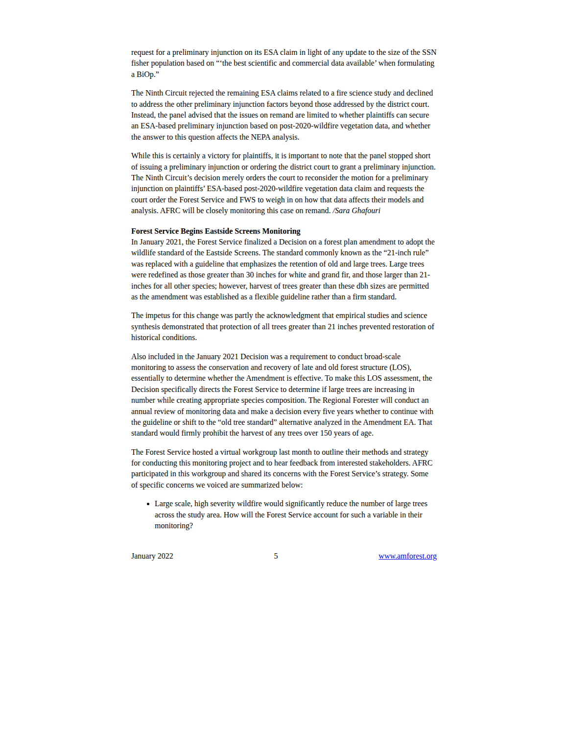request for a preliminary injunction on its ESA claim in light of any update to the size of the SSN fisher population based on “‘the best scientific and commercial data available’ when formulating a BiOp.”
The Ninth Circuit rejected the remaining ESA claims related to a fire science study and declined to address the other preliminary injunction factors beyond those addressed by the district court. Instead, the panel advised that the issues on remand are limited to whether plaintiffs can secure an ESA-based preliminary injunction based on post-2020-wildfire vegetation data, and whether the answer to this question affects the NEPA analysis.
While this is certainly a victory for plaintiffs, it is important to note that the panel stopped short of issuing a preliminary injunction or ordering the district court to grant a preliminary injunction. The Ninth Circuit’s decision merely orders the court to reconsider the motion for a preliminary injunction on plaintiffs’ ESA-based post-2020-wildfire vegetation data claim and requests the court order the Forest Service and FWS to weigh in on how that data affects their models and analysis. AFRC will be closely monitoring this case on remand. /Sara Ghafouri
Forest Service Begins Eastside Screens Monitoring
In January 2021, the Forest Service finalized a Decision on a forest plan amendment to adopt the wildlife standard of the Eastside Screens. The standard commonly known as the “21-inch rule” was replaced with a guideline that emphasizes the retention of old and large trees. Large trees were redefined as those greater than 30 inches for white and grand fir, and those larger than 21-inches for all other species; however, harvest of trees greater than these dbh sizes are permitted as the amendment was established as a flexible guideline rather than a firm standard.
The impetus for this change was partly the acknowledgment that empirical studies and science synthesis demonstrated that protection of all trees greater than 21 inches prevented restoration of historical conditions.
Also included in the January 2021 Decision was a requirement to conduct broad-scale monitoring to assess the conservation and recovery of late and old forest structure (LOS), essentially to determine whether the Amendment is effective. To make this LOS assessment, the Decision specifically directs the Forest Service to determine if large trees are increasing in number while creating appropriate species composition. The Regional Forester will conduct an annual review of monitoring data and make a decision every five years whether to continue with the guideline or shift to the “old tree standard” alternative analyzed in the Amendment EA. That standard would firmly prohibit the harvest of any trees over 150 years of age.
The Forest Service hosted a virtual workgroup last month to outline their methods and strategy for conducting this monitoring project and to hear feedback from interested stakeholders. AFRC participated in this workgroup and shared its concerns with the Forest Service’s strategy. Some of specific concerns we voiced are summarized below:
Large scale, high severity wildfire would significantly reduce the number of large trees across the study area. How will the Forest Service account for such a variable in their monitoring?
January 2022 5 www.amforest.org